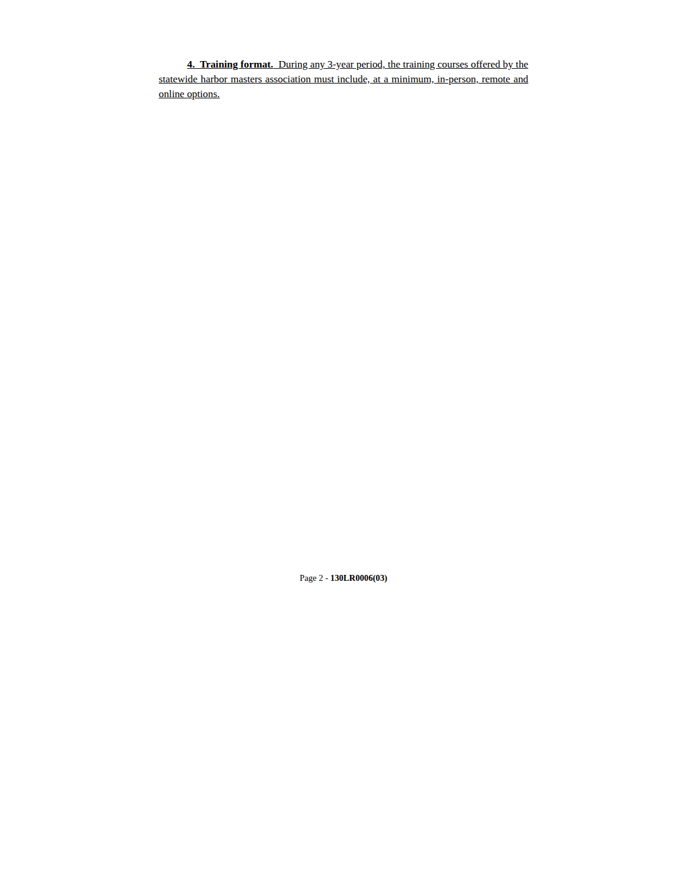4. Training format. During any 3-year period, the training courses offered by the statewide harbor masters association must include, at a minimum, in-person, remote and online options.
Page 2 - 130LR0006(03)